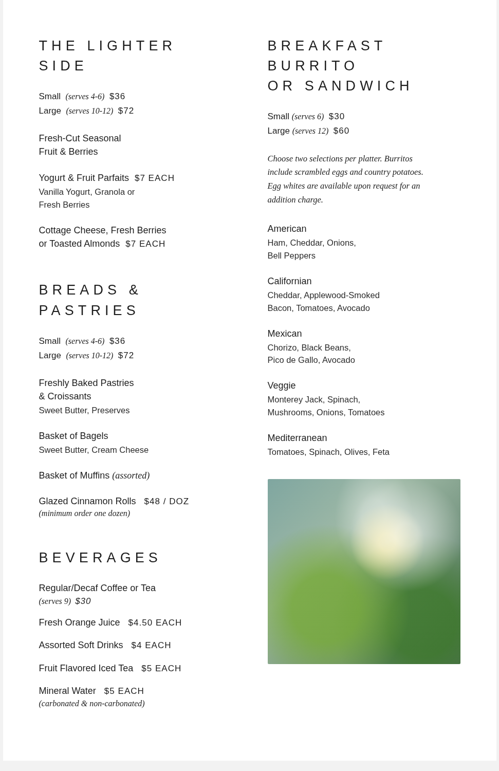The Lighter Side
Small (serves 4-6) $36
Large (serves 10-12) $72
Fresh-Cut Seasonal
Fruit & Berries
Yogurt & Fruit Parfaits $7 EACH
Vanilla Yogurt, Granola or
Fresh Berries
Cottage Cheese, Fresh Berries
or Toasted Almonds $7 EACH
Breads & Pastries
Small (serves 4-6) $36
Large (serves 10-12) $72
Freshly Baked Pastries
& Croissants
Sweet Butter, Preserves
Basket of Bagels
Sweet Butter, Cream Cheese
Basket of Muffins (assorted)
Glazed Cinnamon Rolls $48 / DOZ
(minimum order one dozen)
Beverages
Regular/Decaf Coffee or Tea
(serves 9) $30
Fresh Orange Juice $4.50 EACH
Assorted Soft Drinks $4 EACH
Fruit Flavored Iced Tea $5 EACH
Mineral Water $5 EACH
(carbonated & non-carbonated)
Breakfast Burrito
or Sandwich
Small (serves 6) $30
Large (serves 12) $60
Choose two selections per platter. Burritos include scrambled eggs and country potatoes. Egg whites are available upon request for an addition charge.
American
Ham, Cheddar, Onions,
Bell Peppers
Californian
Cheddar, Applewood-Smoked
Bacon, Tomatoes, Avocado
Mexican
Chorizo, Black Beans,
Pico de Gallo, Avocado
Veggie
Monterey Jack, Spinach,
Mushrooms, Onions, Tomatoes
Mediterranean
Tomatoes, Spinach, Olives, Feta